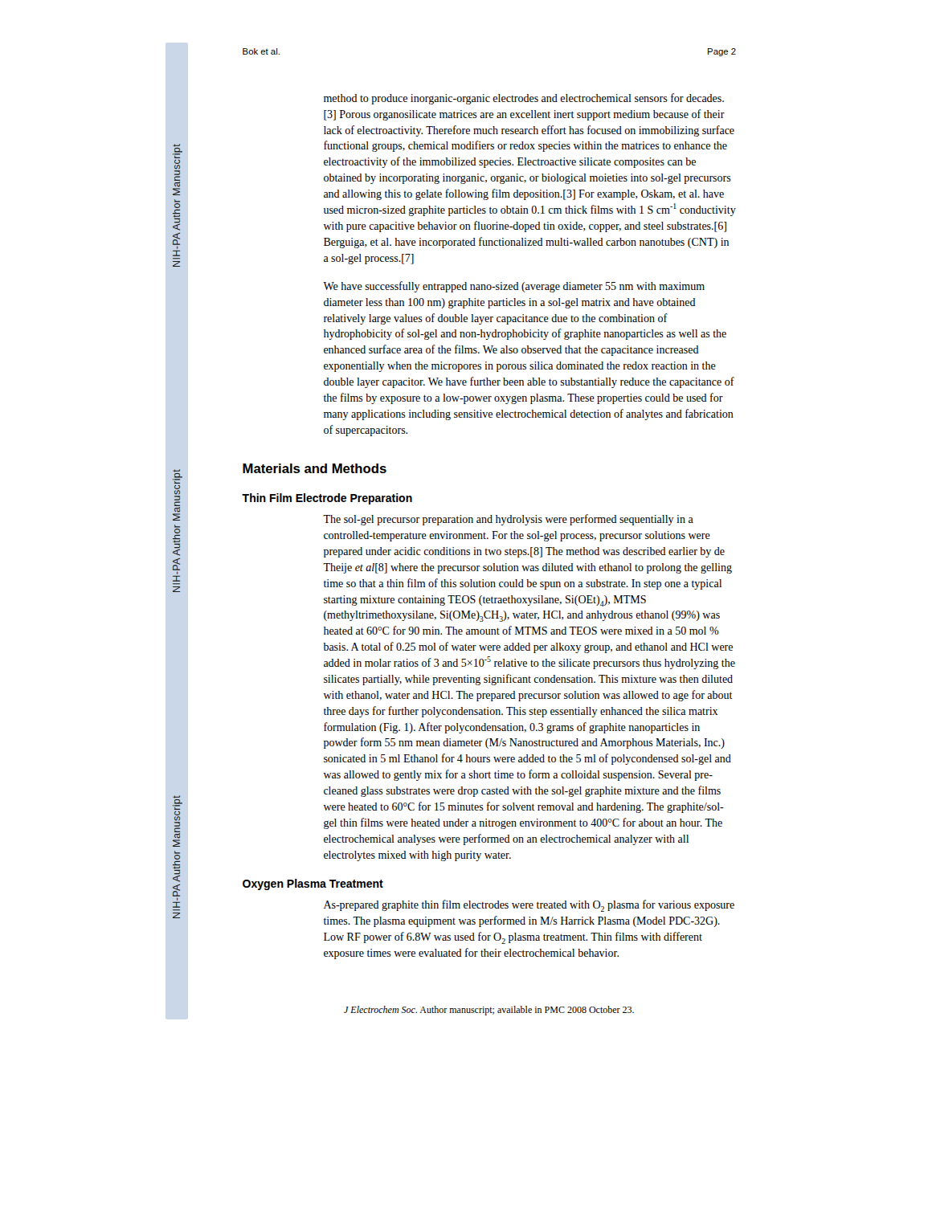NIH-PA Author Manuscript NIH-PA Author Manuscript NIH-PA Author Manuscript
Bok et al.
Page 2
method to produce inorganic-organic electrodes and electrochemical sensors for decades.[3] Porous organosilicate matrices are an excellent inert support medium because of their lack of electroactivity. Therefore much research effort has focused on immobilizing surface functional groups, chemical modifiers or redox species within the matrices to enhance the electroactivity of the immobilized species. Electroactive silicate composites can be obtained by incorporating inorganic, organic, or biological moieties into sol-gel precursors and allowing this to gelate following film deposition.[3] For example, Oskam, et al. have used micron-sized graphite particles to obtain 0.1 cm thick films with 1 S cm-1 conductivity with pure capacitive behavior on fluorine-doped tin oxide, copper, and steel substrates.[6] Berguiga, et al. have incorporated functionalized multi-walled carbon nanotubes (CNT) in a sol-gel process.[7]
We have successfully entrapped nano-sized (average diameter 55 nm with maximum diameter less than 100 nm) graphite particles in a sol-gel matrix and have obtained relatively large values of double layer capacitance due to the combination of hydrophobicity of sol-gel and non-hydrophobicity of graphite nanoparticles as well as the enhanced surface area of the films. We also observed that the capacitance increased exponentially when the micropores in porous silica dominated the redox reaction in the double layer capacitor. We have further been able to substantially reduce the capacitance of the films by exposure to a low-power oxygen plasma. These properties could be used for many applications including sensitive electrochemical detection of analytes and fabrication of supercapacitors.
Materials and Methods
Thin Film Electrode Preparation
The sol-gel precursor preparation and hydrolysis were performed sequentially in a controlled-temperature environment. For the sol-gel process, precursor solutions were prepared under acidic conditions in two steps.[8] The method was described earlier by de Theije et al[8] where the precursor solution was diluted with ethanol to prolong the gelling time so that a thin film of this solution could be spun on a substrate. In step one a typical starting mixture containing TEOS (tetraethoxysilane, Si(OEt)4), MTMS (methyltrimethoxysilane, Si(OMe)3CH3), water, HCl, and anhydrous ethanol (99%) was heated at 60°C for 90 min. The amount of MTMS and TEOS were mixed in a 50 mol % basis. A total of 0.25 mol of water were added per alkoxy group, and ethanol and HCl were added in molar ratios of 3 and 5×10-5 relative to the silicate precursors thus hydrolyzing the silicates partially, while preventing significant condensation. This mixture was then diluted with ethanol, water and HCl. The prepared precursor solution was allowed to age for about three days for further polycondensation. This step essentially enhanced the silica matrix formulation (Fig. 1). After polycondensation, 0.3 grams of graphite nanoparticles in powder form 55 nm mean diameter (M/s Nanostructured and Amorphous Materials, Inc.) sonicated in 5 ml Ethanol for 4 hours were added to the 5 ml of polycondensed sol-gel and was allowed to gently mix for a short time to form a colloidal suspension. Several pre-cleaned glass substrates were drop casted with the sol-gel graphite mixture and the films were heated to 60°C for 15 minutes for solvent removal and hardening. The graphite/sol-gel thin films were heated under a nitrogen environment to 400°C for about an hour. The electrochemical analyses were performed on an electrochemical analyzer with all electrolytes mixed with high purity water.
Oxygen Plasma Treatment
As-prepared graphite thin film electrodes were treated with O2 plasma for various exposure times. The plasma equipment was performed in M/s Harrick Plasma (Model PDC-32G). Low RF power of 6.8W was used for O2 plasma treatment. Thin films with different exposure times were evaluated for their electrochemical behavior.
J Electrochem Soc. Author manuscript; available in PMC 2008 October 23.